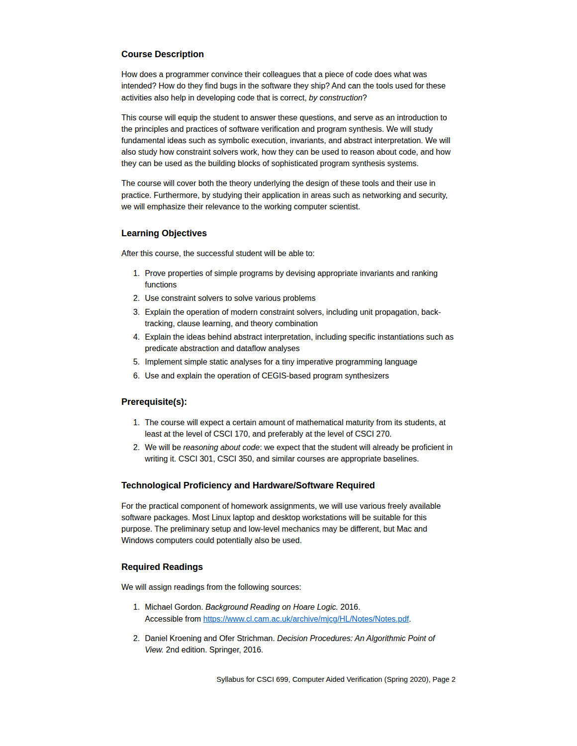Course Description
How does a programmer convince their colleagues that a piece of code does what was intended? How do they find bugs in the software they ship? And can the tools used for these activities also help in developing code that is correct, by construction?
This course will equip the student to answer these questions, and serve as an introduction to the principles and practices of software verification and program synthesis. We will study fundamental ideas such as symbolic execution, invariants, and abstract interpretation. We will also study how constraint solvers work, how they can be used to reason about code, and how they can be used as the building blocks of sophisticated program synthesis systems.
The course will cover both the theory underlying the design of these tools and their use in practice. Furthermore, by studying their application in areas such as networking and security, we will emphasize their relevance to the working computer scientist.
Learning Objectives
After this course, the successful student will be able to:
Prove properties of simple programs by devising appropriate invariants and ranking functions
Use constraint solvers to solve various problems
Explain the operation of modern constraint solvers, including unit propagation, back-tracking, clause learning, and theory combination
Explain the ideas behind abstract interpretation, including specific instantiations such as predicate abstraction and dataflow analyses
Implement simple static analyses for a tiny imperative programming language
Use and explain the operation of CEGIS-based program synthesizers
Prerequisite(s):
The course will expect a certain amount of mathematical maturity from its students, at least at the level of CSCI 170, and preferably at the level of CSCI 270.
We will be reasoning about code: we expect that the student will already be proficient in writing it. CSCI 301, CSCI 350, and similar courses are appropriate baselines.
Technological Proficiency and Hardware/Software Required
For the practical component of homework assignments, we will use various freely available software packages. Most Linux laptop and desktop workstations will be suitable for this purpose. The preliminary setup and low-level mechanics may be different, but Mac and Windows computers could potentially also be used.
Required Readings
We will assign readings from the following sources:
Michael Gordon. Background Reading on Hoare Logic. 2016.
Accessible from https://www.cl.cam.ac.uk/archive/mjcg/HL/Notes/Notes.pdf.
Daniel Kroening and Ofer Strichman. Decision Procedures: An Algorithmic Point of View. 2nd edition. Springer, 2016.
Syllabus for CSCI 699, Computer Aided Verification (Spring 2020), Page 2